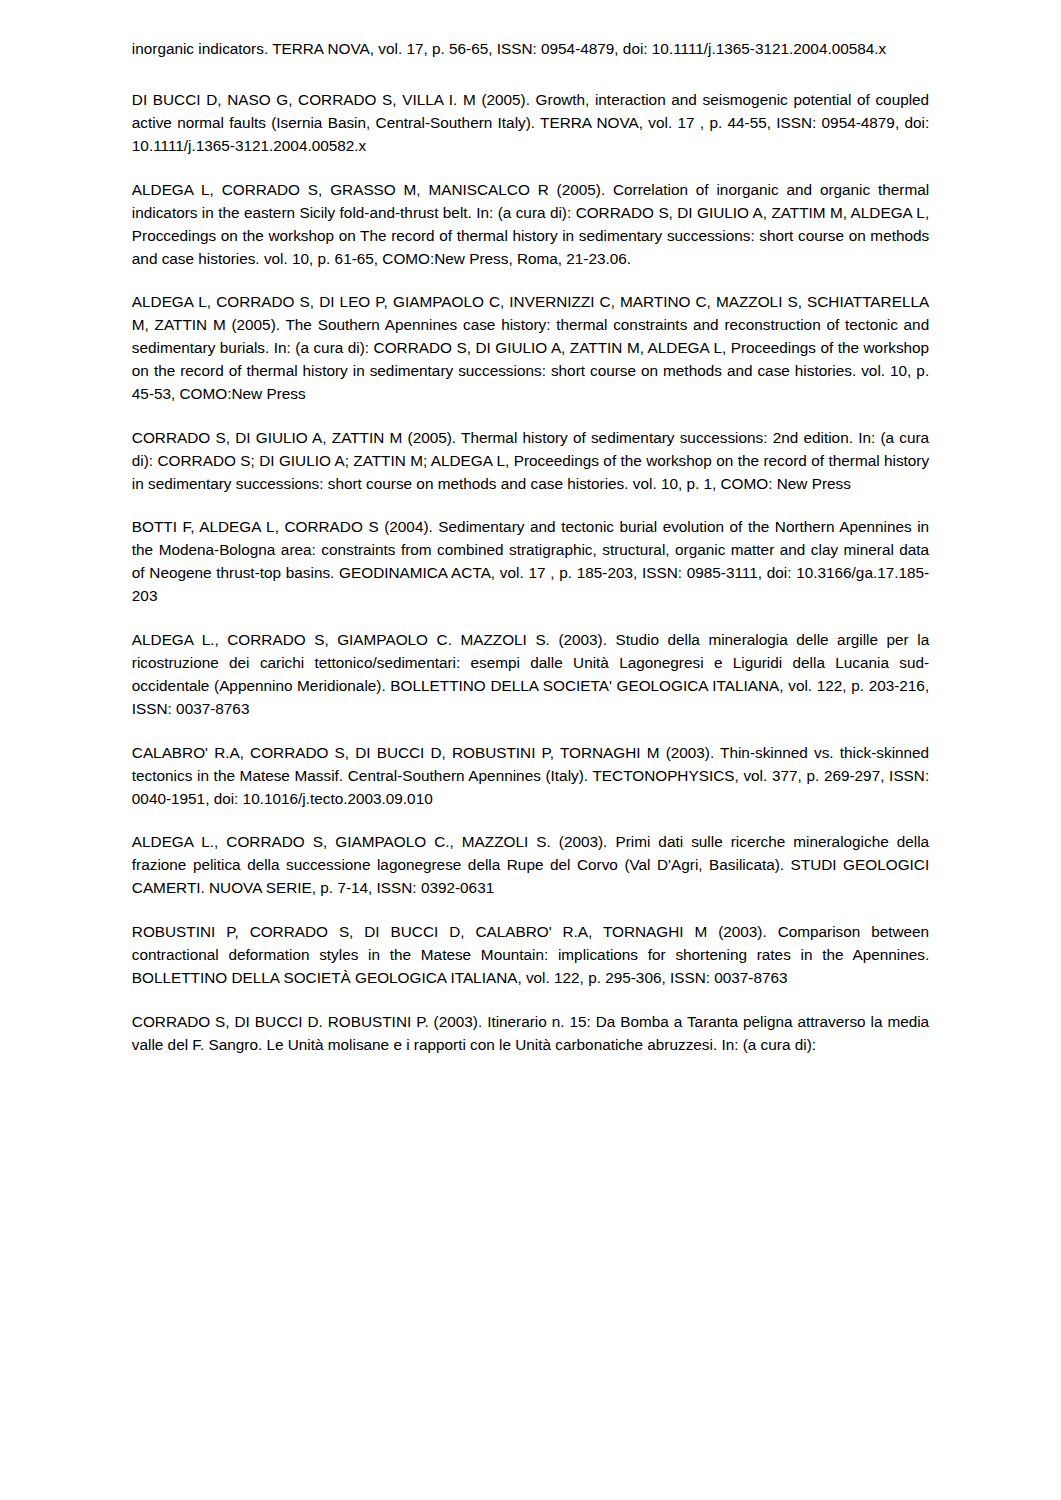inorganic indicators. TERRA NOVA, vol. 17, p. 56-65, ISSN: 0954-4879, doi: 10.1111/j.1365-3121.2004.00584.x
DI BUCCI D, NASO G, CORRADO S, VILLA I. M (2005). Growth, interaction and seismogenic potential of coupled active normal faults (Isernia Basin, Central-Southern Italy). TERRA NOVA, vol. 17 , p. 44-55, ISSN: 0954-4879, doi: 10.1111/j.1365-3121.2004.00582.x
ALDEGA L, CORRADO S, GRASSO M, MANISCALCO R (2005). Correlation of inorganic and organic thermal indicators in the eastern Sicily fold-and-thrust belt. In: (a cura di): CORRADO S, DI GIULIO A, ZATTIM M, ALDEGA L, Proccedings on the workshop on The record of thermal history in sedimentary successions: short course on methods and case histories. vol. 10, p. 61-65, COMO:New Press, Roma, 21-23.06.
ALDEGA L, CORRADO S, DI LEO P, GIAMPAOLO C, INVERNIZZI C, MARTINO C, MAZZOLI S, SCHIATTARELLA M, ZATTIN M (2005). The Southern Apennines case history: thermal constraints and reconstruction of tectonic and sedimentary burials. In: (a cura di): CORRADO S, DI GIULIO A, ZATTIN M, ALDEGA L, Proceedings of the workshop on the record of thermal history in sedimentary successions: short course on methods and case histories. vol. 10, p. 45-53, COMO:New Press
CORRADO S, DI GIULIO A, ZATTIN M (2005). Thermal history of sedimentary successions: 2nd edition. In: (a cura di): CORRADO S; DI GIULIO A; ZATTIN M; ALDEGA L, Proceedings of the workshop on the record of thermal history in sedimentary successions: short course on methods and case histories. vol. 10, p. 1, COMO: New Press
BOTTI F, ALDEGA L, CORRADO S (2004). Sedimentary and tectonic burial evolution of the Northern Apennines in the Modena-Bologna area: constraints from combined stratigraphic, structural, organic matter and clay mineral data of Neogene thrust-top basins. GEODINAMICA ACTA, vol. 17 , p. 185-203, ISSN: 0985-3111, doi: 10.3166/ga.17.185-203
ALDEGA L., CORRADO S, GIAMPAOLO C. MAZZOLI S. (2003). Studio della mineralogia delle argille per la ricostruzione dei carichi tettonico/sedimentari: esempi dalle Unità Lagonegresi e Liguridi della Lucania sud-occidentale (Appennino Meridionale). BOLLETTINO DELLA SOCIETA' GEOLOGICA ITALIANA, vol. 122, p. 203-216, ISSN: 0037-8763
CALABRO' R.A, CORRADO S, DI BUCCI D, ROBUSTINI P, TORNAGHI M (2003). Thin-skinned vs. thick-skinned tectonics in the Matese Massif. Central-Southern Apennines (Italy). TECTONOPHYSICS, vol. 377, p. 269-297, ISSN: 0040-1951, doi: 10.1016/j.tecto.2003.09.010
ALDEGA L., CORRADO S, GIAMPAOLO C., MAZZOLI S. (2003). Primi dati sulle ricerche mineralogiche della frazione pelitica della successione lagonegrese della Rupe del Corvo (Val D'Agri, Basilicata). STUDI GEOLOGICI CAMERTI. NUOVA SERIE, p. 7-14, ISSN: 0392-0631
ROBUSTINI P, CORRADO S, DI BUCCI D, CALABRO' R.A, TORNAGHI M (2003). Comparison between contractional deformation styles in the Matese Mountain: implications for shortening rates in the Apennines. BOLLETTINO DELLA SOCIETÀ GEOLOGICA ITALIANA, vol. 122, p. 295-306, ISSN: 0037-8763
CORRADO S, DI BUCCI D. ROBUSTINI P. (2003). Itinerario n. 15: Da Bomba a Taranta peligna attraverso la media valle del F. Sangro. Le Unità molisane e i rapporti con le Unità carbonatiche abruzzesi. In: (a cura di):